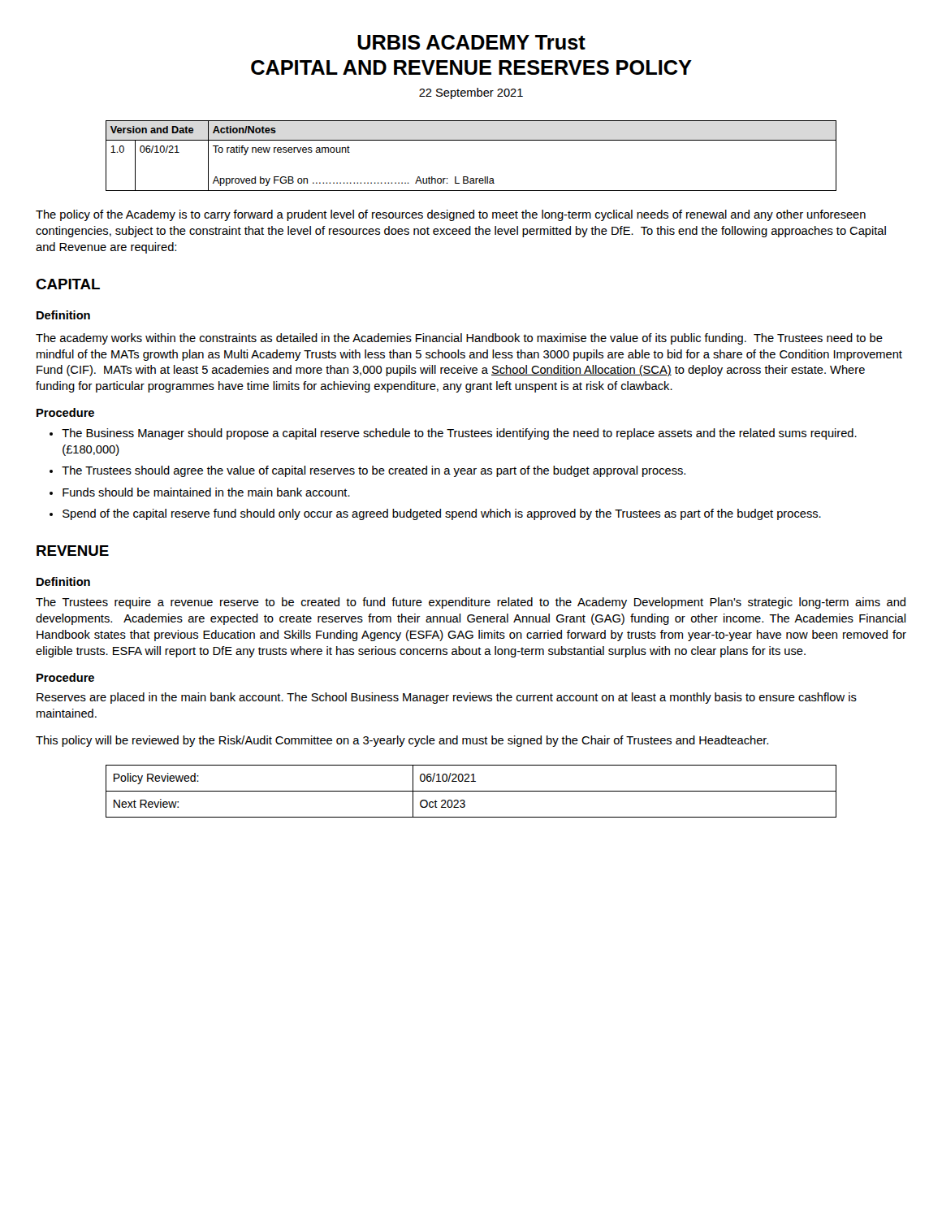URBIS ACADEMY Trust
CAPITAL AND REVENUE RESERVES POLICY
22 September 2021
| Version and Date | Action/Notes |
| --- | --- |
| 1.0 | 06/10/21 | To ratify new reserves amount Approved by FGB on ……………………….. Author: L Barella |
The policy of the Academy is to carry forward a prudent level of resources designed to meet the long-term cyclical needs of renewal and any other unforeseen contingencies, subject to the constraint that the level of resources does not exceed the level permitted by the DfE. To this end the following approaches to Capital and Revenue are required:
CAPITAL
Definition
The academy works within the constraints as detailed in the Academies Financial Handbook to maximise the value of its public funding. The Trustees need to be mindful of the MATs growth plan as Multi Academy Trusts with less than 5 schools and less than 3000 pupils are able to bid for a share of the Condition Improvement Fund (CIF). MATs with at least 5 academies and more than 3,000 pupils will receive a School Condition Allocation (SCA) to deploy across their estate. Where funding for particular programmes have time limits for achieving expenditure, any grant left unspent is at risk of clawback.
Procedure
The Business Manager should propose a capital reserve schedule to the Trustees identifying the need to replace assets and the related sums required. (£180,000)
The Trustees should agree the value of capital reserves to be created in a year as part of the budget approval process.
Funds should be maintained in the main bank account.
Spend of the capital reserve fund should only occur as agreed budgeted spend which is approved by the Trustees as part of the budget process.
REVENUE
Definition
The Trustees require a revenue reserve to be created to fund future expenditure related to the Academy Development Plan's strategic long-term aims and developments. Academies are expected to create reserves from their annual General Annual Grant (GAG) funding or other income. The Academies Financial Handbook states that previous Education and Skills Funding Agency (ESFA) GAG limits on carried forward by trusts from year-to-year have now been removed for eligible trusts. ESFA will report to DfE any trusts where it has serious concerns about a long-term substantial surplus with no clear plans for its use.
Procedure
Reserves are placed in the main bank account. The School Business Manager reviews the current account on at least a monthly basis to ensure cashflow is maintained.
This policy will be reviewed by the Risk/Audit Committee on a 3-yearly cycle and must be signed by the Chair of Trustees and Headteacher.
| Policy Reviewed: | 06/10/2021 |
| Next Review: | Oct 2023 |